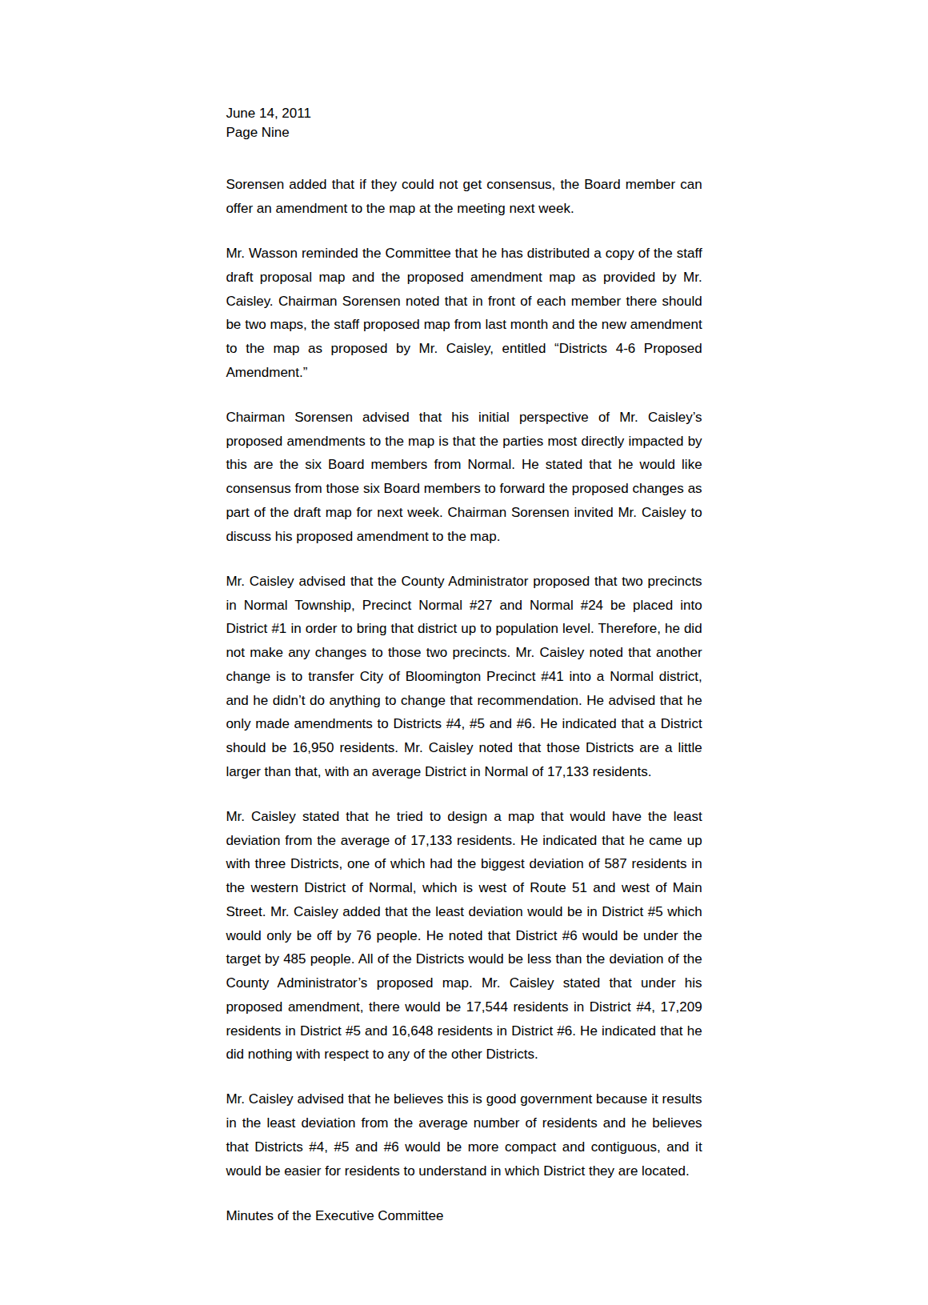June 14, 2011
Page Nine
Sorensen added that if they could not get consensus, the Board member can offer an amendment to the map at the meeting next week.
Mr. Wasson reminded the Committee that he has distributed a copy of the staff draft proposal map and the proposed amendment map as provided by Mr. Caisley. Chairman Sorensen noted that in front of each member there should be two maps, the staff proposed map from last month and the new amendment to the map as proposed by Mr. Caisley, entitled “Districts 4-6 Proposed Amendment.”
Chairman Sorensen advised that his initial perspective of Mr. Caisley’s proposed amendments to the map is that the parties most directly impacted by this are the six Board members from Normal. He stated that he would like consensus from those six Board members to forward the proposed changes as part of the draft map for next week. Chairman Sorensen invited Mr. Caisley to discuss his proposed amendment to the map.
Mr. Caisley advised that the County Administrator proposed that two precincts in Normal Township, Precinct Normal #27 and Normal #24 be placed into District #1 in order to bring that district up to population level. Therefore, he did not make any changes to those two precincts. Mr. Caisley noted that another change is to transfer City of Bloomington Precinct #41 into a Normal district, and he didn’t do anything to change that recommendation. He advised that he only made amendments to Districts #4, #5 and #6. He indicated that a District should be 16,950 residents. Mr. Caisley noted that those Districts are a little larger than that, with an average District in Normal of 17,133 residents.
Mr. Caisley stated that he tried to design a map that would have the least deviation from the average of 17,133 residents. He indicated that he came up with three Districts, one of which had the biggest deviation of 587 residents in the western District of Normal, which is west of Route 51 and west of Main Street. Mr. Caisley added that the least deviation would be in District #5 which would only be off by 76 people. He noted that District #6 would be under the target by 485 people. All of the Districts would be less than the deviation of the County Administrator’s proposed map. Mr. Caisley stated that under his proposed amendment, there would be 17,544 residents in District #4, 17,209 residents in District #5 and 16,648 residents in District #6. He indicated that he did nothing with respect to any of the other Districts.
Mr. Caisley advised that he believes this is good government because it results in the least deviation from the average number of residents and he believes that Districts #4, #5 and #6 would be more compact and contiguous, and it would be easier for residents to understand in which District they are located.
Minutes of the Executive Committee